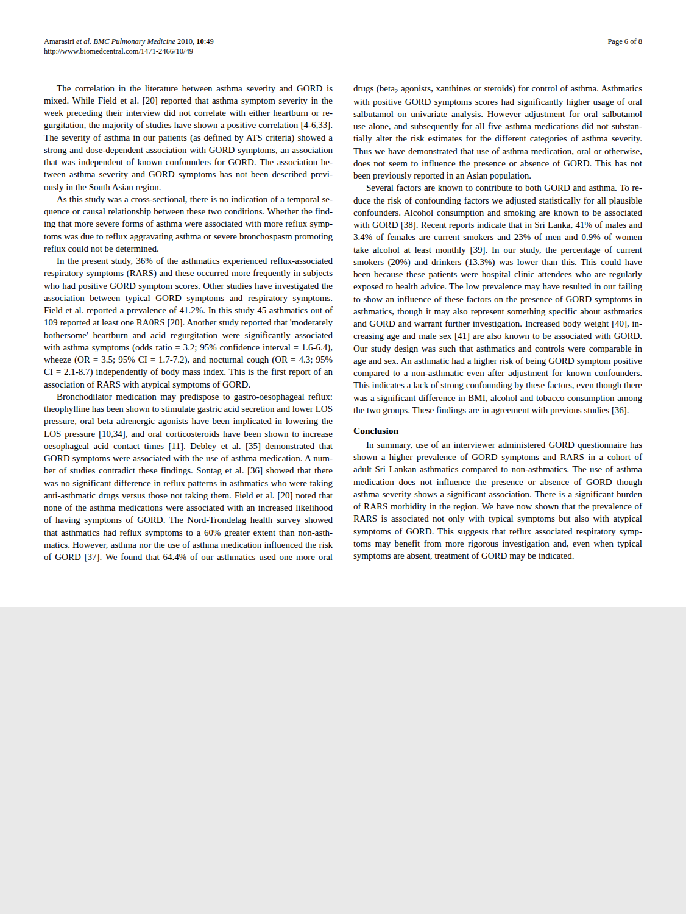Amarasiri et al. BMC Pulmonary Medicine 2010, 10:49
http://www.biomedcentral.com/1471-2466/10/49
Page 6 of 8
The correlation in the literature between asthma severity and GORD is mixed. While Field et al. [20] reported that asthma symptom severity in the week preceding their interview did not correlate with either heartburn or regurgitation, the majority of studies have shown a positive correlation [4-6,33]. The severity of asthma in our patients (as defined by ATS criteria) showed a strong and dose-dependent association with GORD symptoms, an association that was independent of known confounders for GORD. The association between asthma severity and GORD symptoms has not been described previously in the South Asian region.
As this study was a cross-sectional, there is no indication of a temporal sequence or causal relationship between these two conditions. Whether the finding that more severe forms of asthma were associated with more reflux symptoms was due to reflux aggravating asthma or severe bronchospasm promoting reflux could not be determined.
In the present study, 36% of the asthmatics experienced reflux-associated respiratory symptoms (RARS) and these occurred more frequently in subjects who had positive GORD symptom scores. Other studies have investigated the association between typical GORD symptoms and respiratory symptoms. Field et al. reported a prevalence of 41.2%. In this study 45 asthmatics out of 109 reported at least one RA0RS [20]. Another study reported that 'moderately bothersome' heartburn and acid regurgitation were significantly associated with asthma symptoms (odds ratio = 3.2; 95% confidence interval = 1.6-6.4), wheeze (OR = 3.5; 95% CI = 1.7-7.2), and nocturnal cough (OR = 4.3; 95% CI = 2.1-8.7) independently of body mass index. This is the first report of an association of RARS with atypical symptoms of GORD.
Bronchodilator medication may predispose to gastro-oesophageal reflux: theophylline has been shown to stimulate gastric acid secretion and lower LOS pressure, oral beta adrenergic agonists have been implicated in lowering the LOS pressure [10,34], and oral corticosteroids have been shown to increase oesophageal acid contact times [11]. Debley et al. [35] demonstrated that GORD symptoms were associated with the use of asthma medication. A number of studies contradict these findings. Sontag et al. [36] showed that there was no significant difference in reflux patterns in asthmatics who were taking anti-asthmatic drugs versus those not taking them. Field et al. [20] noted that none of the asthma medications were associated with an increased likelihood of having symptoms of GORD. The Nord-Trondelag health survey showed that asthmatics had reflux symptoms to a 60% greater extent than non-asthmatics. However, asthma nor the use of asthma medication influenced the risk of GORD [37]. We found that 64.4% of our asthmatics used one more oral drugs (beta2 agonists, xanthines or steroids) for control of asthma. Asthmatics with positive GORD symptoms scores had significantly higher usage of oral salbutamol on univariate analysis. However adjustment for oral salbutamol use alone, and subsequently for all five asthma medications did not substantially alter the risk estimates for the different categories of asthma severity. Thus we have demonstrated that use of asthma medication, oral or otherwise, does not seem to influence the presence or absence of GORD. This has not been previously reported in an Asian population.
Several factors are known to contribute to both GORD and asthma. To reduce the risk of confounding factors we adjusted statistically for all plausible confounders. Alcohol consumption and smoking are known to be associated with GORD [38]. Recent reports indicate that in Sri Lanka, 41% of males and 3.4% of females are current smokers and 23% of men and 0.9% of women take alcohol at least monthly [39]. In our study, the percentage of current smokers (20%) and drinkers (13.3%) was lower than this. This could have been because these patients were hospital clinic attendees who are regularly exposed to health advice. The low prevalence may have resulted in our failing to show an influence of these factors on the presence of GORD symptoms in asthmatics, though it may also represent something specific about asthmatics and GORD and warrant further investigation. Increased body weight [40], increasing age and male sex [41] are also known to be associated with GORD. Our study design was such that asthmatics and controls were comparable in age and sex. An asthmatic had a higher risk of being GORD symptom positive compared to a non-asthmatic even after adjustment for known confounders. This indicates a lack of strong confounding by these factors, even though there was a significant difference in BMI, alcohol and tobacco consumption among the two groups. These findings are in agreement with previous studies [36].
Conclusion
In summary, use of an interviewer administered GORD questionnaire has shown a higher prevalence of GORD symptoms and RARS in a cohort of adult Sri Lankan asthmatics compared to non-asthmatics. The use of asthma medication does not influence the presence or absence of GORD though asthma severity shows a significant association. There is a significant burden of RARS morbidity in the region. We have now shown that the prevalence of RARS is associated not only with typical symptoms but also with atypical symptoms of GORD. This suggests that reflux associated respiratory symptoms may benefit from more rigorous investigation and, even when typical symptoms are absent, treatment of GORD may be indicated.